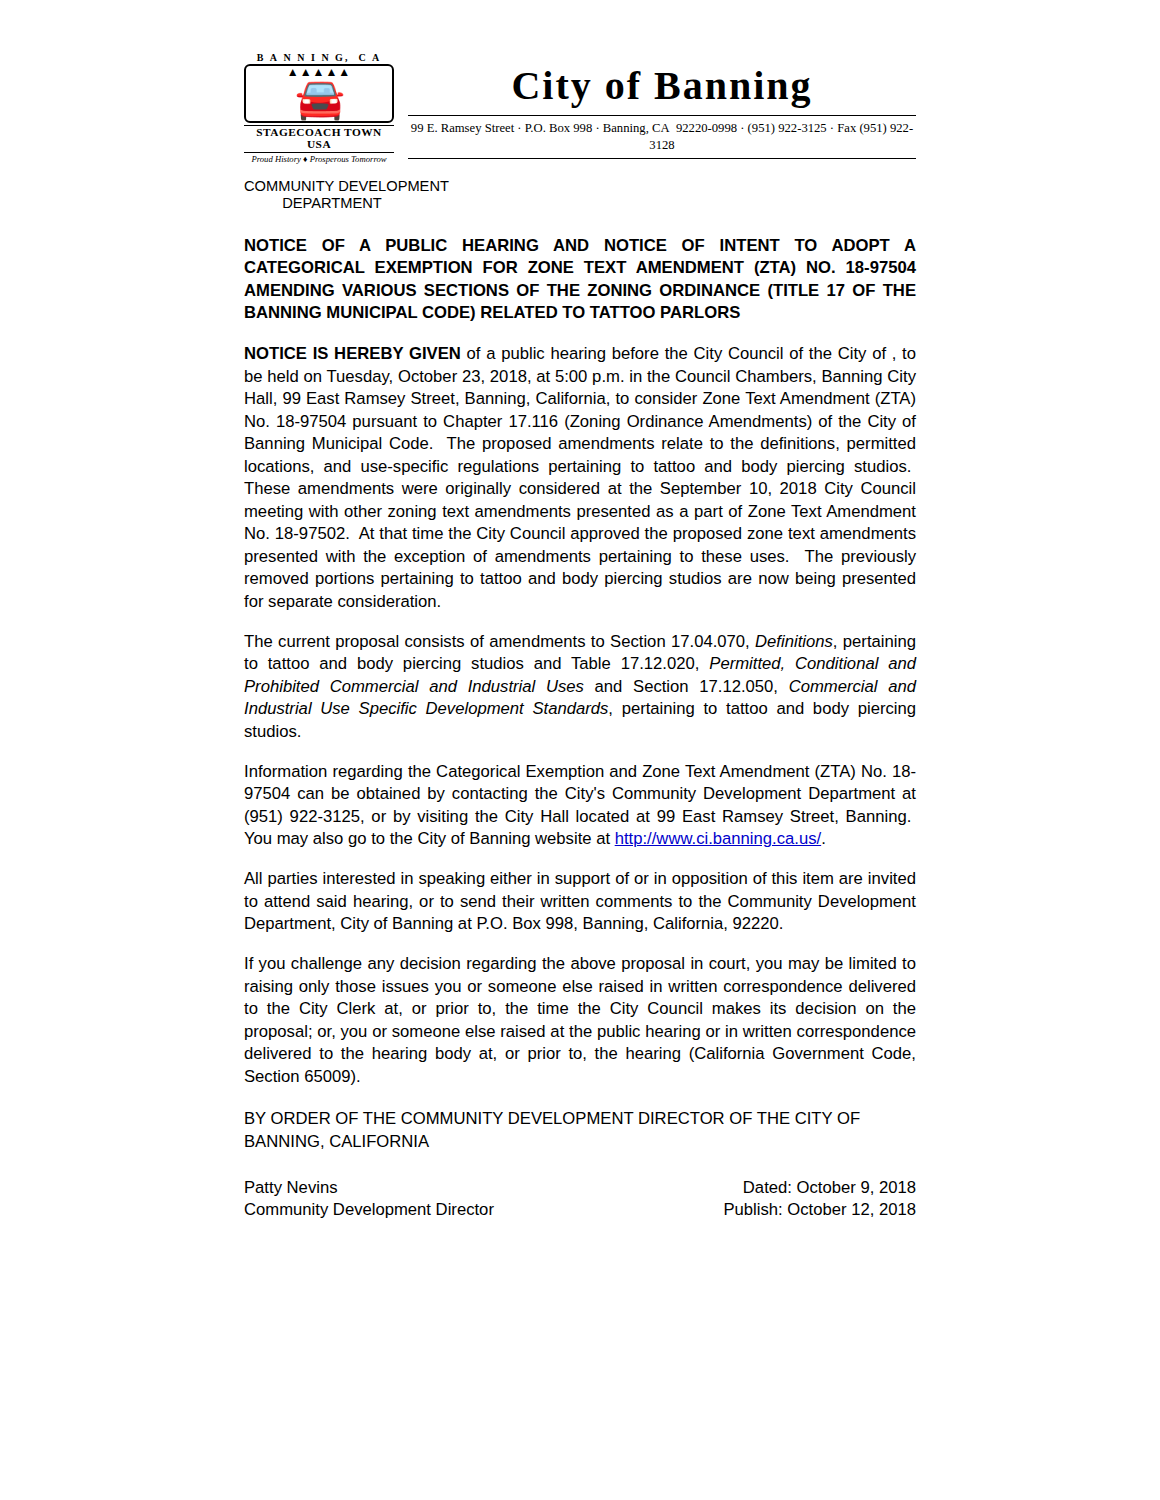B A N N I N G, C A
▲▲▲▲▲
🚘
STAGECOACH TOWN USA
Proud History ♦ Prosperous Tomorrow
City of Banning
99 E. Ramsey Street · P.O. Box 998 · Banning, CA 92220-0998 · (951) 922-3125 · Fax (951) 922-3128
COMMUNITY DEVELOPMENT
DEPARTMENT
NOTICE OF A PUBLIC HEARING AND NOTICE OF INTENT TO ADOPT A CATEGORICAL EXEMPTION FOR ZONE TEXT AMENDMENT (ZTA) NO. 18-97504 AMENDING VARIOUS SECTIONS OF THE ZONING ORDINANCE (TITLE 17 OF THE BANNING MUNICIPAL CODE) RELATED TO TATTOO PARLORS
NOTICE IS HEREBY GIVEN of a public hearing before the City Council of the City of , to be held on Tuesday, October 23, 2018, at 5:00 p.m. in the Council Chambers, Banning City Hall, 99 East Ramsey Street, Banning, California, to consider Zone Text Amendment (ZTA) No. 18-97504 pursuant to Chapter 17.116 (Zoning Ordinance Amendments) of the City of Banning Municipal Code. The proposed amendments relate to the definitions, permitted locations, and use-specific regulations pertaining to tattoo and body piercing studios. These amendments were originally considered at the September 10, 2018 City Council meeting with other zoning text amendments presented as a part of Zone Text Amendment No. 18-97502. At that time the City Council approved the proposed zone text amendments presented with the exception of amendments pertaining to these uses. The previously removed portions pertaining to tattoo and body piercing studios are now being presented for separate consideration.
The current proposal consists of amendments to Section 17.04.070, Definitions, pertaining to tattoo and body piercing studios and Table 17.12.020, Permitted, Conditional and Prohibited Commercial and Industrial Uses and Section 17.12.050, Commercial and Industrial Use Specific Development Standards, pertaining to tattoo and body piercing studios.
Information regarding the Categorical Exemption and Zone Text Amendment (ZTA) No. 18-97504 can be obtained by contacting the City's Community Development Department at (951) 922-3125, or by visiting the City Hall located at 99 East Ramsey Street, Banning. You may also go to the City of Banning website at http://www.ci.banning.ca.us/.
All parties interested in speaking either in support of or in opposition of this item are invited to attend said hearing, or to send their written comments to the Community Development Department, City of Banning at P.O. Box 998, Banning, California, 92220.
If you challenge any decision regarding the above proposal in court, you may be limited to raising only those issues you or someone else raised in written correspondence delivered to the City Clerk at, or prior to, the time the City Council makes its decision on the proposal; or, you or someone else raised at the public hearing or in written correspondence delivered to the hearing body at, or prior to, the hearing (California Government Code, Section 65009).
BY ORDER OF THE COMMUNITY DEVELOPMENT DIRECTOR OF THE CITY OF BANNING, CALIFORNIA
| Patty Nevins | Dated: October 9, 2018 |
| Community Development Director | Publish: October 12, 2018 |